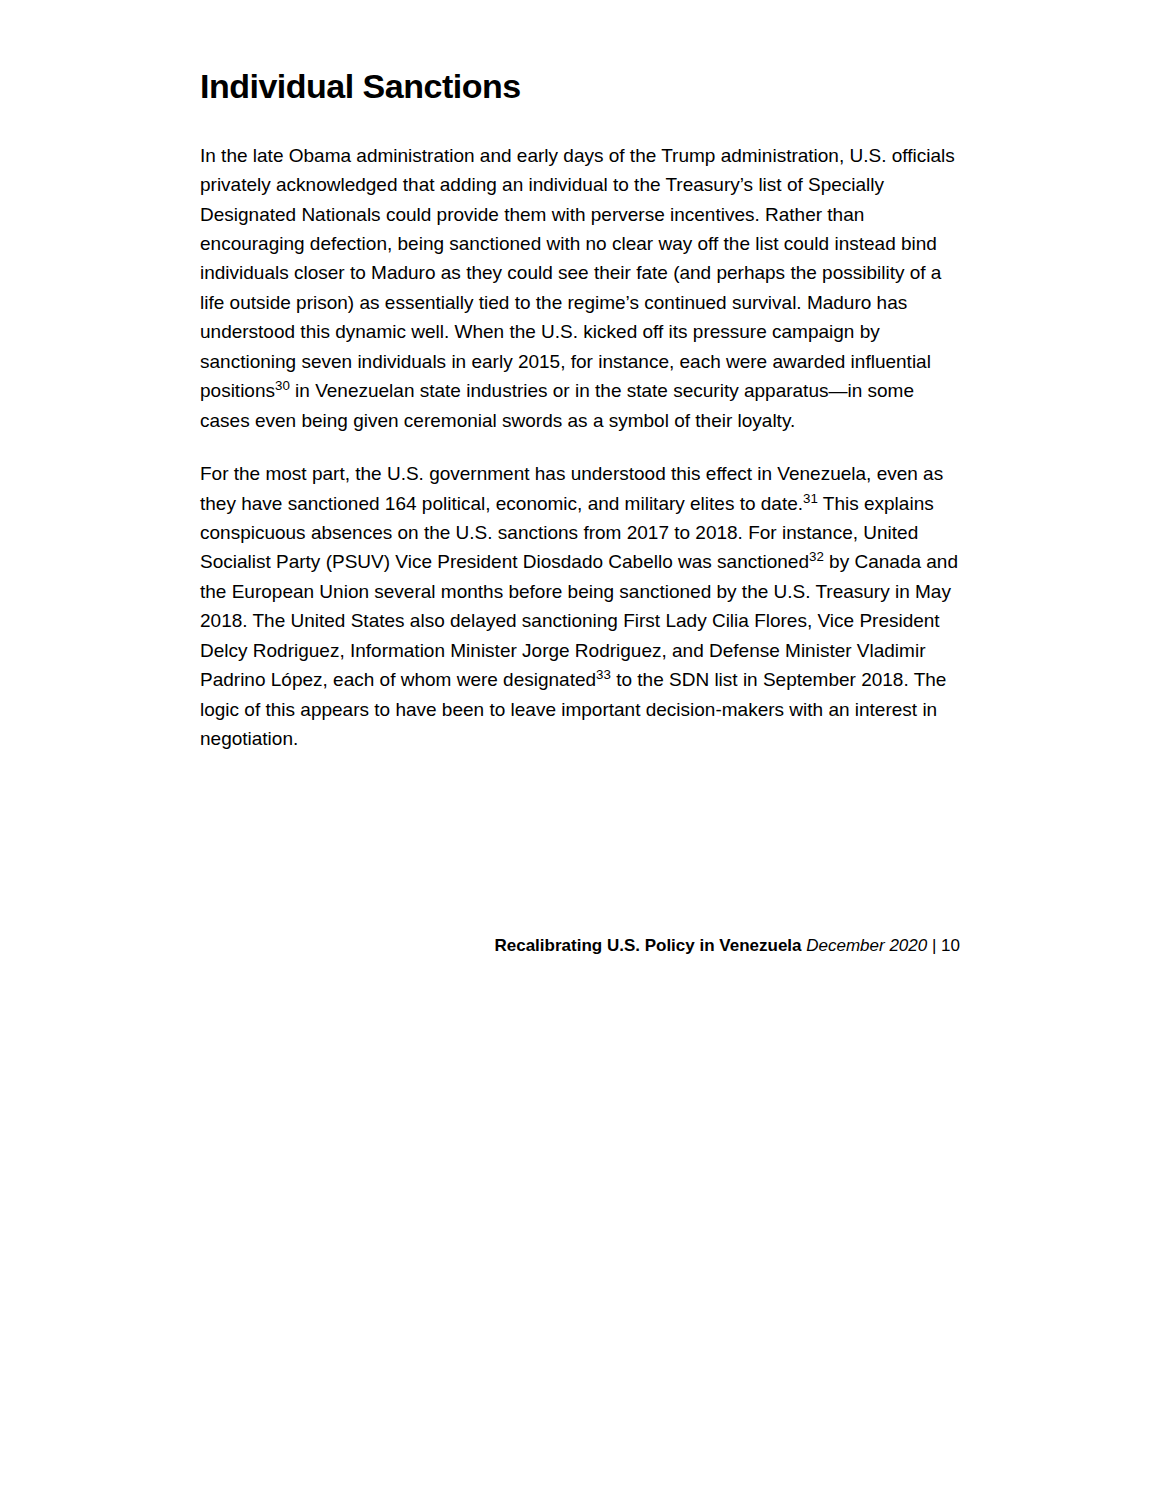Individual Sanctions
In the late Obama administration and early days of the Trump administration, U.S. officials privately acknowledged that adding an individual to the Treasury’s list of Specially Designated Nationals could provide them with perverse incentives. Rather than encouraging defection, being sanctioned with no clear way off the list could instead bind individuals closer to Maduro as they could see their fate (and perhaps the possibility of a life outside prison) as essentially tied to the regime’s continued survival. Maduro has understood this dynamic well. When the U.S. kicked off its pressure campaign by sanctioning seven individuals in early 2015, for instance, each were awarded influential positions30 in Venezuelan state industries or in the state security apparatus—in some cases even being given ceremonial swords as a symbol of their loyalty.
For the most part, the U.S. government has understood this effect in Venezuela, even as they have sanctioned 164 political, economic, and military elites to date.31 This explains conspicuous absences on the U.S. sanctions from 2017 to 2018. For instance, United Socialist Party (PSUV) Vice President Diosdado Cabello was sanctioned32 by Canada and the European Union several months before being sanctioned by the U.S. Treasury in May 2018. The United States also delayed sanctioning First Lady Cilia Flores, Vice President Delcy Rodriguez, Information Minister Jorge Rodriguez, and Defense Minister Vladimir Padrino López, each of whom were designated33 to the SDN list in September 2018. The logic of this appears to have been to leave important decision-makers with an interest in negotiation.
Recalibrating U.S. Policy in Venezuela December 2020 | 10